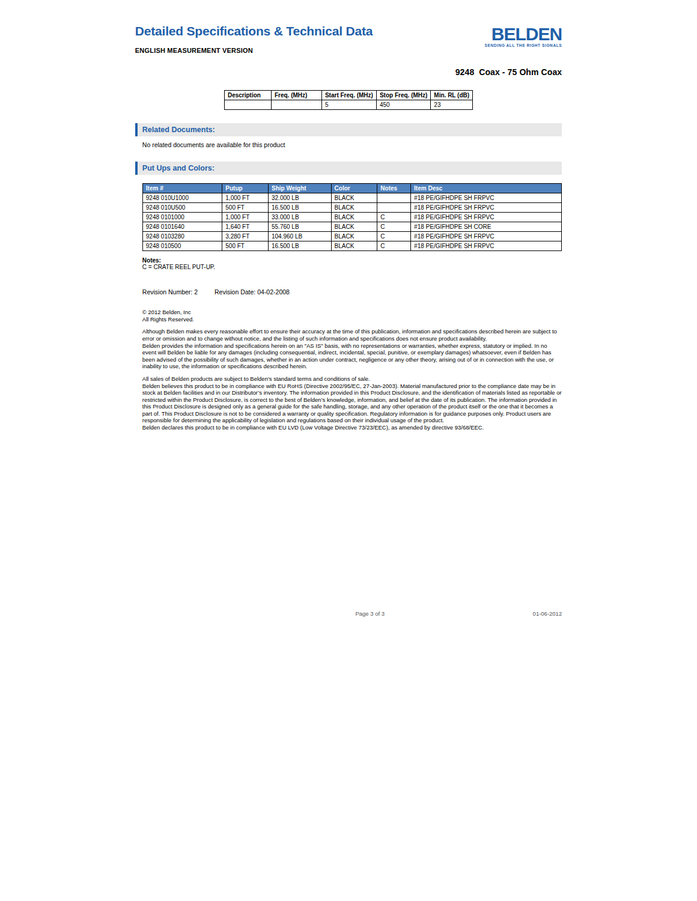Detailed Specifications & Technical Data
ENGLISH MEASUREMENT VERSION
BELDEN
SENDING ALL THE RIGHT SIGNALS
9248 Coax - 75 Ohm Coax
| Description | Freq. (MHz) | Start Freq. (MHz) | Stop Freq. (MHz) | Min. RL (dB) |
| --- | --- | --- | --- | --- |
| | | 5 | 450 | 23 |
Related Documents:
No related documents are available for this product
Put Ups and Colors:
| Item # | Putup | Ship Weight | Color | Notes | Item Desc |
| --- | --- | --- | --- | --- | --- |
| 9248 010U1000 | 1,000 FT | 32.000 LB | BLACK | | #18 PE/GIFHDPE SH FRPVC |
| 9248 010U500 | 500 FT | 16.500 LB | BLACK | | #18 PE/GIFHDPE SH FRPVC |
| 9248 0101000 | 1,000 FT | 33.000 LB | BLACK | C | #18 PE/GIFHDPE SH FRPVC |
| 9248 0101640 | 1,640 FT | 55.760 LB | BLACK | C | #18 PE/GIFHDPE SH CORE |
| 9248 0103280 | 3,280 FT | 104.960 LB | BLACK | C | #18 PE/GIFHDPE SH FRPVC |
| 9248 010500 | 500 FT | 16.500 LB | BLACK | C | #18 PE/GIFHDPE SH FRPVC |
Notes:
C = CRATE REEL PUT-UP.
Revision Number: 2 Revision Date: 04-02-2008
© 2012 Belden, Inc
All Rights Reserved.
Although Belden makes every reasonable effort to ensure their accuracy at the time of this publication, information and specifications described herein are subject to error or omission and to change without notice, and the listing of such information and specifications does not ensure product availability.
Belden provides the information and specifications herein on an "AS IS" basis, with no representations or warranties, whether express, statutory or implied. In no event will Belden be liable for any damages (including consequential, indirect, incidental, special, punitive, or exemplary damages) whatsoever, even if Belden has been advised of the possibility of such damages, whether in an action under contract, negligence or any other theory, arising out of or in connection with the use, or inability to use, the information or specifications described herein.
All sales of Belden products are subject to Belden's standard terms and conditions of sale.
Belden believes this product to be in compliance with EU RoHS (Directive 2002/95/EC, 27-Jan-2003). Material manufactured prior to the compliance date may be in stock at Belden facilities and in our Distributor’s inventory. The information provided in this Product Disclosure, and the identification of materials listed as reportable or restricted within the Product Disclosure, is correct to the best of Belden’s knowledge, information, and belief at the date of its publication. The information provided in this Product Disclosure is designed only as a general guide for the safe handling, storage, and any other operation of the product itself or the one that it becomes a part of. This Product Disclosure is not to be considered a warranty or quality specification. Regulatory information is for guidance purposes only. Product users are responsible for determining the applicability of legislation and regulations based on their individual usage of the product.
Belden declares this product to be in compliance with EU LVD (Low Voltage Directive 73/23/EEC), as amended by directive 93/68/EEC.
Page 3 of 3
01-06-2012